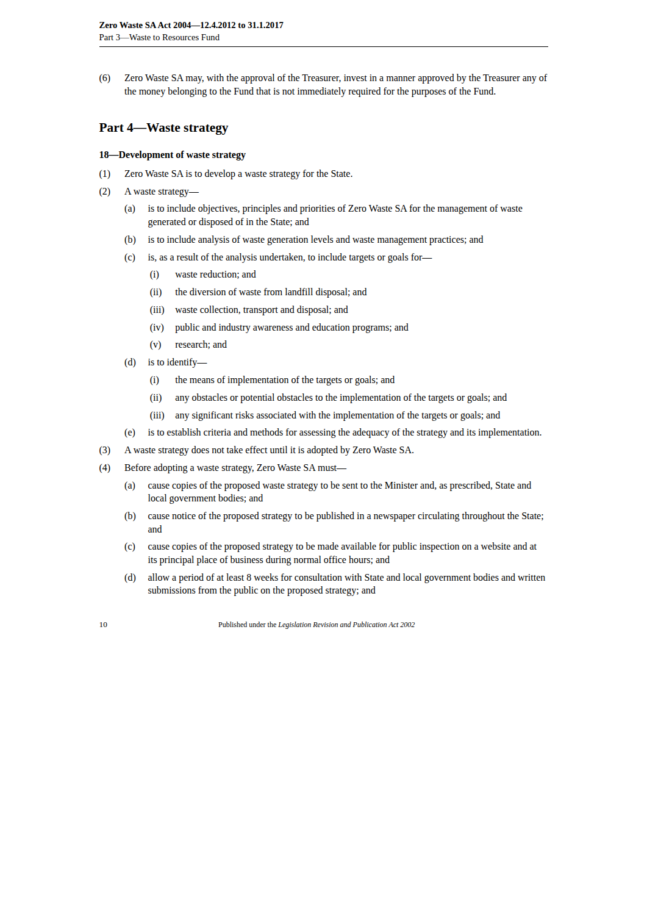Zero Waste SA Act 2004—12.4.2012 to 31.1.2017
Part 3—Waste to Resources Fund
(6) Zero Waste SA may, with the approval of the Treasurer, invest in a manner approved by the Treasurer any of the money belonging to the Fund that is not immediately required for the purposes of the Fund.
Part 4—Waste strategy
18—Development of waste strategy
(1) Zero Waste SA is to develop a waste strategy for the State.
(2) A waste strategy—
(a) is to include objectives, principles and priorities of Zero Waste SA for the management of waste generated or disposed of in the State; and
(b) is to include analysis of waste generation levels and waste management practices; and
(c) is, as a result of the analysis undertaken, to include targets or goals for—
(i) waste reduction; and
(ii) the diversion of waste from landfill disposal; and
(iii) waste collection, transport and disposal; and
(iv) public and industry awareness and education programs; and
(v) research; and
(d) is to identify—
(i) the means of implementation of the targets or goals; and
(ii) any obstacles or potential obstacles to the implementation of the targets or goals; and
(iii) any significant risks associated with the implementation of the targets or goals; and
(e) is to establish criteria and methods for assessing the adequacy of the strategy and its implementation.
(3) A waste strategy does not take effect until it is adopted by Zero Waste SA.
(4) Before adopting a waste strategy, Zero Waste SA must—
(a) cause copies of the proposed waste strategy to be sent to the Minister and, as prescribed, State and local government bodies; and
(b) cause notice of the proposed strategy to be published in a newspaper circulating throughout the State; and
(c) cause copies of the proposed strategy to be made available for public inspection on a website and at its principal place of business during normal office hours; and
(d) allow a period of at least 8 weeks for consultation with State and local government bodies and written submissions from the public on the proposed strategy; and
10 Published under the Legislation Revision and Publication Act 2002